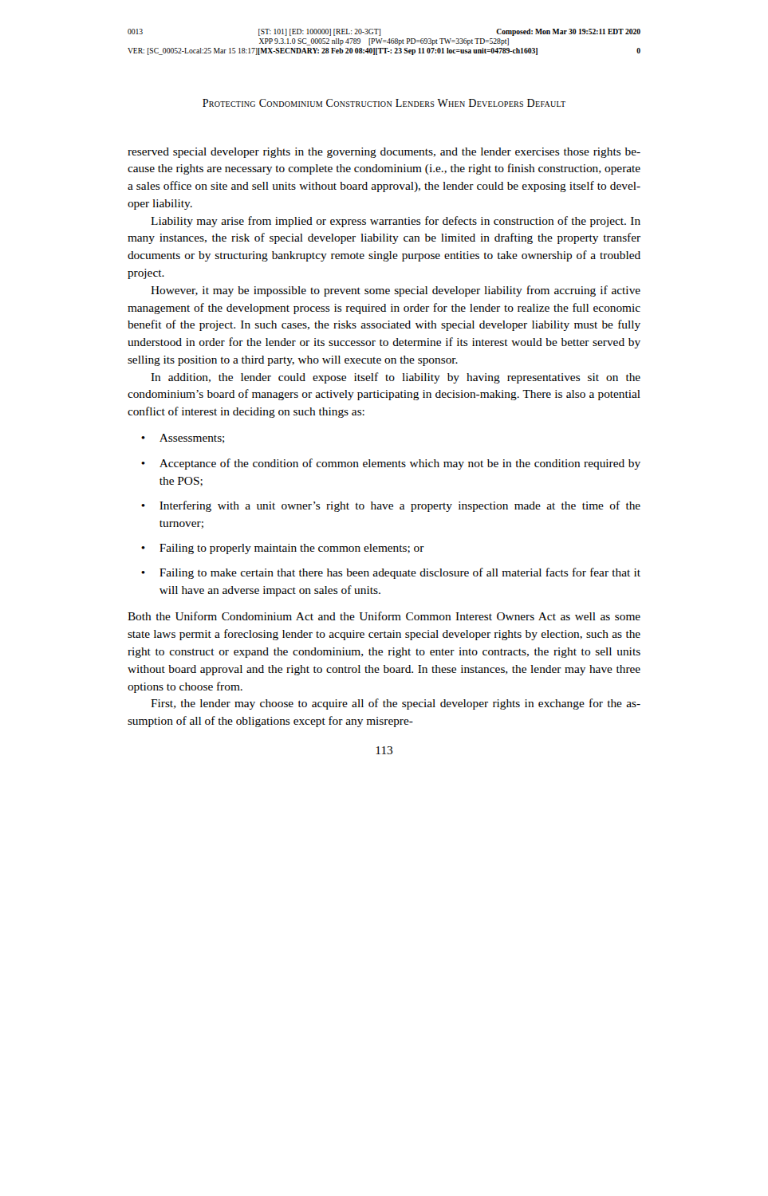0013 [ST: 101] [ED: 100000] [REL: 20-3GT] Composed: Mon Mar 30 19:52:11 EDT 2020
XPP 9.3.1.0 SC_00052 nllp 4789 [PW=468pt PD=693pt TW=336pt TD=528pt]
VER: [SC_00052-Local:25 Mar 15 18:17][MX-SECNDARY: 28 Feb 20 08:40][TT-: 23 Sep 11 07:01 loc=usa unit=04789-ch1603] 0
Protecting Condominium Construction Lenders When Developers Default
reserved special developer rights in the governing documents, and the lender exercises those rights because the rights are necessary to complete the condominium (i.e., the right to finish construction, operate a sales office on site and sell units without board approval), the lender could be exposing itself to developer liability.
Liability may arise from implied or express warranties for defects in construction of the project. In many instances, the risk of special developer liability can be limited in drafting the property transfer documents or by structuring bankruptcy remote single purpose entities to take ownership of a troubled project.
However, it may be impossible to prevent some special developer liability from accruing if active management of the development process is required in order for the lender to realize the full economic benefit of the project. In such cases, the risks associated with special developer liability must be fully understood in order for the lender or its successor to determine if its interest would be better served by selling its position to a third party, who will execute on the sponsor.
In addition, the lender could expose itself to liability by having representatives sit on the condominium’s board of managers or actively participating in decision-making. There is also a potential conflict of interest in deciding on such things as:
Assessments;
Acceptance of the condition of common elements which may not be in the condition required by the POS;
Interfering with a unit owner’s right to have a property inspection made at the time of the turnover;
Failing to properly maintain the common elements; or
Failing to make certain that there has been adequate disclosure of all material facts for fear that it will have an adverse impact on sales of units.
Both the Uniform Condominium Act and the Uniform Common Interest Owners Act as well as some state laws permit a foreclosing lender to acquire certain special developer rights by election, such as the right to construct or expand the condominium, the right to enter into contracts, the right to sell units without board approval and the right to control the board. In these instances, the lender may have three options to choose from.
First, the lender may choose to acquire all of the special developer rights in exchange for the assumption of all of the obligations except for any misrepre-
113